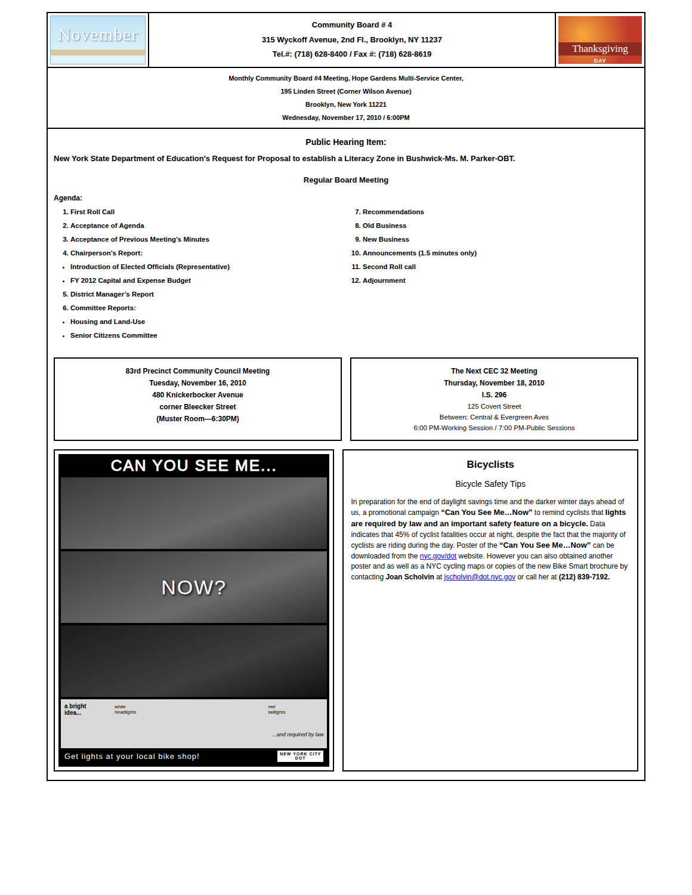November
Community Board # 4
315 Wyckoff Avenue, 2nd Fl., Brooklyn, NY 11237
Tel.#: (718) 628-8400 / Fax #: (718) 628-8619
Thanksgiving
DAY
Monthly Community Board #4 Meeting, Hope Gardens Multi-Service Center,
195 Linden Street (Corner Wilson Avenue)
Brooklyn, New York 11221
Wednesday, November 17, 2010 / 6:00PM
Public Hearing Item:
New York State Department of Education’s Request for Proposal to establish a Literacy Zone in Bushwick-Ms. M. Parker-OBT.
Regular Board Meeting
Agenda:
First Roll Call
Acceptance of Agenda
Acceptance of Previous Meeting’s Minutes
Chairperson’s Report:
Introduction of Elected Officials (Representative)
FY 2012 Capital and Expense Budget
District Manager’s Report
Committee Reports:
Housing and Land-Use
Senior Citizens Committee
Recommendations
Old Business
New Business
Announcements (1.5 minutes only)
Second Roll call
Adjournment
83rd Precinct Community Council Meeting
Tuesday, November 16, 2010
480 Knickerbocker Avenue
corner Bleecker Street
(Muster Room—6:30PM)
The Next CEC 32 Meeting
Thursday, November 18, 2010
I.S. 296
125 Covert Street
Between: Central & Evergreen Aves
6:00 PM-Working Session / 7:00 PM-Public Sessions
CAN YOU SEE ME...
NOW?
a bright
idea... white
headlights red
taillights ...and required by law
Get lights at your local bike shop! NEW YORK CITY
DOT
Bicyclists
Bicycle Safety Tips
In preparation for the end of daylight savings time and the darker winter days ahead of us, a promotional campaign “Can You See Me…Now” to remind cyclists that lights are required by law and an important safety feature on a bicycle. Data indicates that 45% of cyclist fatalities occur at night, despite the fact that the majority of cyclists are riding during the day. Poster of the “Can You See Me…Now” can be downloaded from the nyc.gov/dot website. However you can also obtained another poster and as well as a NYC cycling maps or copies of the new Bike Smart brochure by contacting Joan Scholvin at jscholvin@dot.nyc.gov or call her at (212) 839-7192.